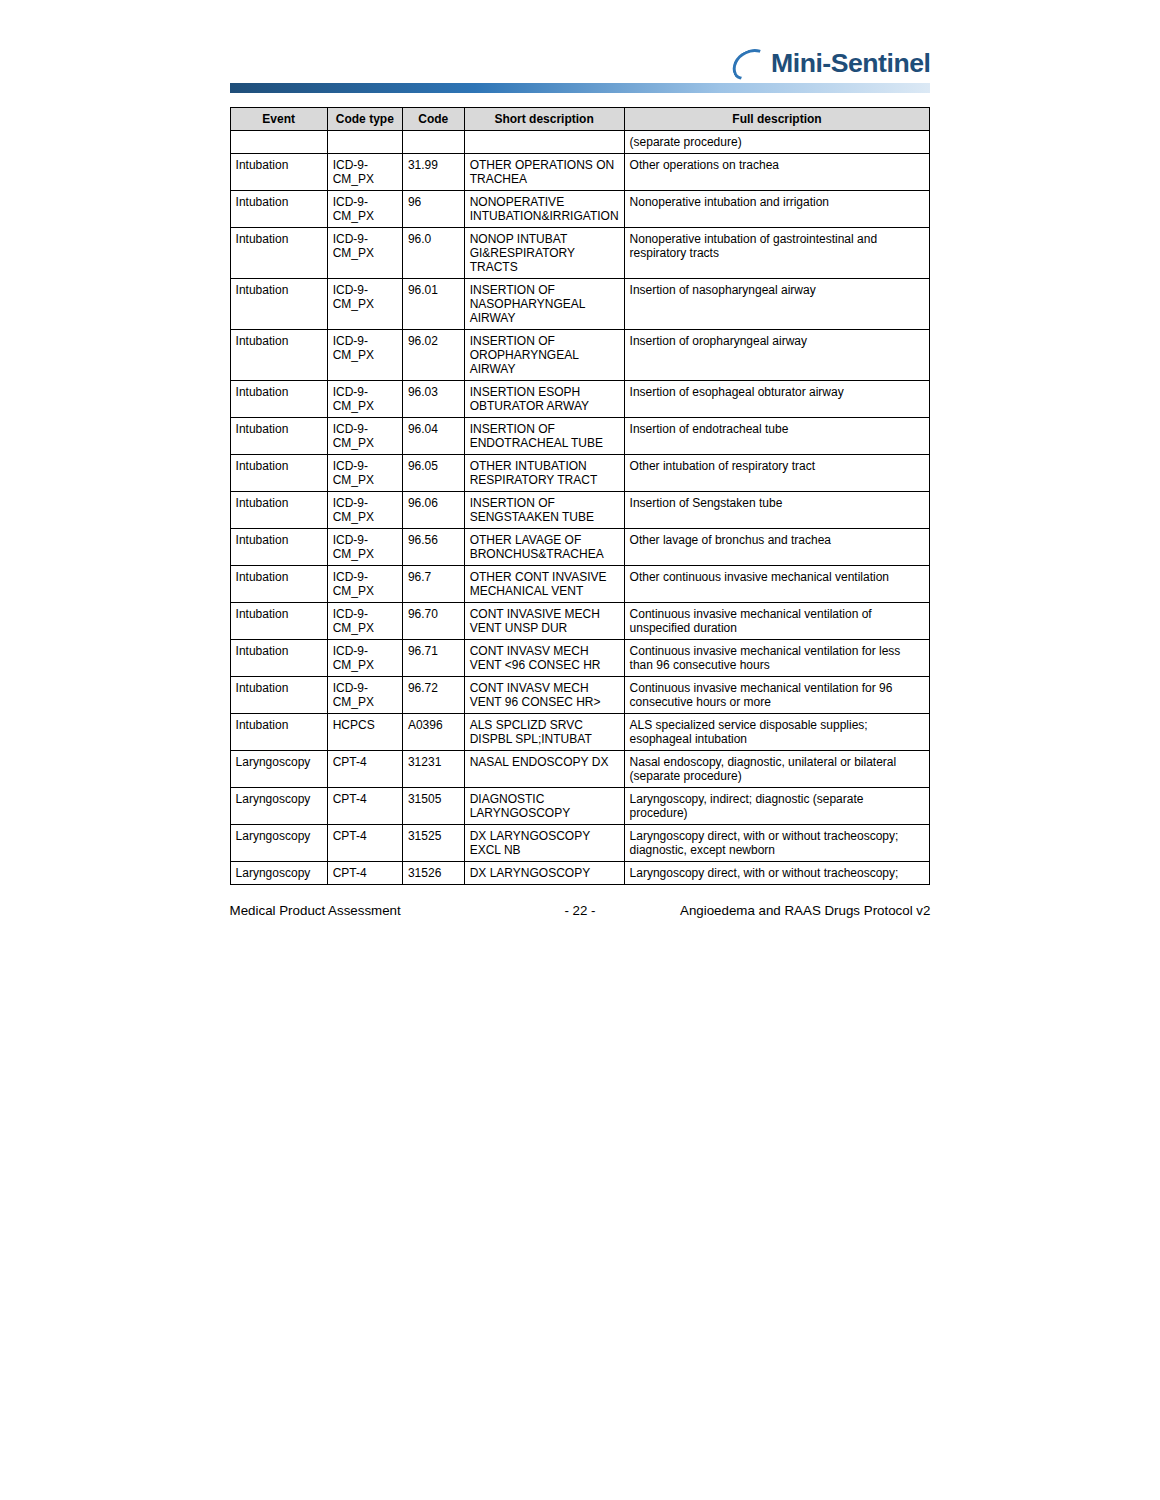Mini-Sentinel
| Event | Code type | Code | Short description | Full description |
| --- | --- | --- | --- | --- |
| | | | | (separate procedure) |
| Intubation | ICD-9-CM_PX | 31.99 | OTHER OPERATIONS ON TRACHEA | Other operations on trachea |
| Intubation | ICD-9-CM_PX | 96 | NONOPERATIVE INTUBATION&IRRIGATION | Nonoperative intubation and irrigation |
| Intubation | ICD-9-CM_PX | 96.0 | NONOP INTUBAT GI&RESPIRATORY TRACTS | Nonoperative intubation of gastrointestinal and respiratory tracts |
| Intubation | ICD-9-CM_PX | 96.01 | INSERTION OF NASOPHARYNGEAL AIRWAY | Insertion of nasopharyngeal airway |
| Intubation | ICD-9-CM_PX | 96.02 | INSERTION OF OROPHARYNGEAL AIRWAY | Insertion of oropharyngeal airway |
| Intubation | ICD-9-CM_PX | 96.03 | INSERTION ESOPH OBTURATOR ARWAY | Insertion of esophageal obturator airway |
| Intubation | ICD-9-CM_PX | 96.04 | INSERTION OF ENDOTRACHEAL TUBE | Insertion of endotracheal tube |
| Intubation | ICD-9-CM_PX | 96.05 | OTHER INTUBATION RESPIRATORY TRACT | Other intubation of respiratory tract |
| Intubation | ICD-9-CM_PX | 96.06 | INSERTION OF SENGSTAAKEN TUBE | Insertion of Sengstaken tube |
| Intubation | ICD-9-CM_PX | 96.56 | OTHER LAVAGE OF BRONCHUS&TRACHEA | Other lavage of bronchus and trachea |
| Intubation | ICD-9-CM_PX | 96.7 | OTHER CONT INVASIVE MECHANICAL VENT | Other continuous invasive mechanical ventilation |
| Intubation | ICD-9-CM_PX | 96.70 | CONT INVASIVE MECH VENT UNSP DUR | Continuous invasive mechanical ventilation of unspecified duration |
| Intubation | ICD-9-CM_PX | 96.71 | CONT INVASV MECH VENT <96 CONSEC HR | Continuous invasive mechanical ventilation for less than 96 consecutive hours |
| Intubation | ICD-9-CM_PX | 96.72 | CONT INVASV MECH VENT 96 CONSEC HR> | Continuous invasive mechanical ventilation for 96 consecutive hours or more |
| Intubation | HCPCS | A0396 | ALS SPCLIZD SRVC DISPBL SPL;INTUBAT | ALS specialized service disposable supplies; esophageal intubation |
| Laryngoscopy | CPT-4 | 31231 | NASAL ENDOSCOPY DX | Nasal endoscopy, diagnostic, unilateral or bilateral (separate procedure) |
| Laryngoscopy | CPT-4 | 31505 | DIAGNOSTIC LARYNGOSCOPY | Laryngoscopy, indirect; diagnostic (separate procedure) |
| Laryngoscopy | CPT-4 | 31525 | DX LARYNGOSCOPY EXCL NB | Laryngoscopy direct, with or without tracheoscopy; diagnostic, except newborn |
| Laryngoscopy | CPT-4 | 31526 | DX LARYNGOSCOPY | Laryngoscopy direct, with or without tracheoscopy; |
Medical Product Assessment
- 22 -
Angioedema and RAAS Drugs Protocol v2